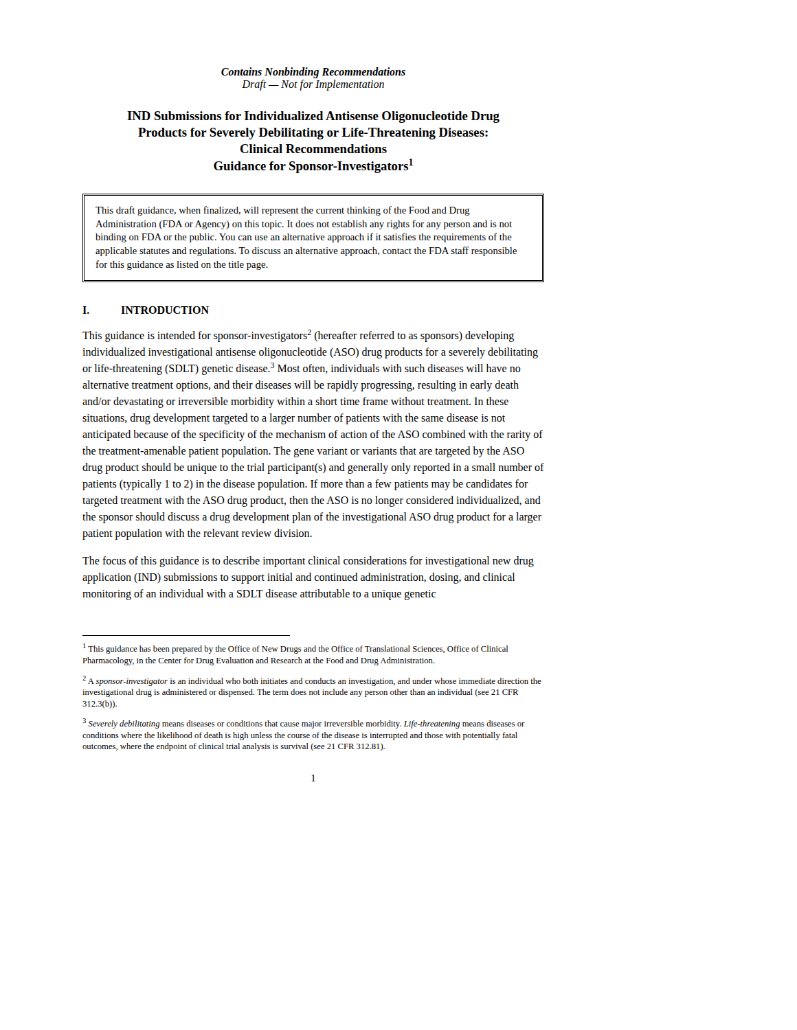Contains Nonbinding Recommendations
Draft — Not for Implementation
IND Submissions for Individualized Antisense Oligonucleotide Drug
Products for Severely Debilitating or Life-Threatening Diseases:
Clinical Recommendations
Guidance for Sponsor-Investigators1
This draft guidance, when finalized, will represent the current thinking of the Food and Drug Administration (FDA or Agency) on this topic. It does not establish any rights for any person and is not binding on FDA or the public. You can use an alternative approach if it satisfies the requirements of the applicable statutes and regulations. To discuss an alternative approach, contact the FDA staff responsible for this guidance as listed on the title page.
I. INTRODUCTION
This guidance is intended for sponsor-investigators2 (hereafter referred to as sponsors) developing individualized investigational antisense oligonucleotide (ASO) drug products for a severely debilitating or life-threatening (SDLT) genetic disease.3 Most often, individuals with such diseases will have no alternative treatment options, and their diseases will be rapidly progressing, resulting in early death and/or devastating or irreversible morbidity within a short time frame without treatment. In these situations, drug development targeted to a larger number of patients with the same disease is not anticipated because of the specificity of the mechanism of action of the ASO combined with the rarity of the treatment-amenable patient population. The gene variant or variants that are targeted by the ASO drug product should be unique to the trial participant(s) and generally only reported in a small number of patients (typically 1 to 2) in the disease population. If more than a few patients may be candidates for targeted treatment with the ASO drug product, then the ASO is no longer considered individualized, and the sponsor should discuss a drug development plan of the investigational ASO drug product for a larger patient population with the relevant review division.
The focus of this guidance is to describe important clinical considerations for investigational new drug application (IND) submissions to support initial and continued administration, dosing, and clinical monitoring of an individual with a SDLT disease attributable to a unique genetic
1 This guidance has been prepared by the Office of New Drugs and the Office of Translational Sciences, Office of Clinical Pharmacology, in the Center for Drug Evaluation and Research at the Food and Drug Administration.
2 A sponsor-investigator is an individual who both initiates and conducts an investigation, and under whose immediate direction the investigational drug is administered or dispensed. The term does not include any person other than an individual (see 21 CFR 312.3(b)).
3 Severely debilitating means diseases or conditions that cause major irreversible morbidity. Life-threatening means diseases or conditions where the likelihood of death is high unless the course of the disease is interrupted and those with potentially fatal outcomes, where the endpoint of clinical trial analysis is survival (see 21 CFR 312.81).
1